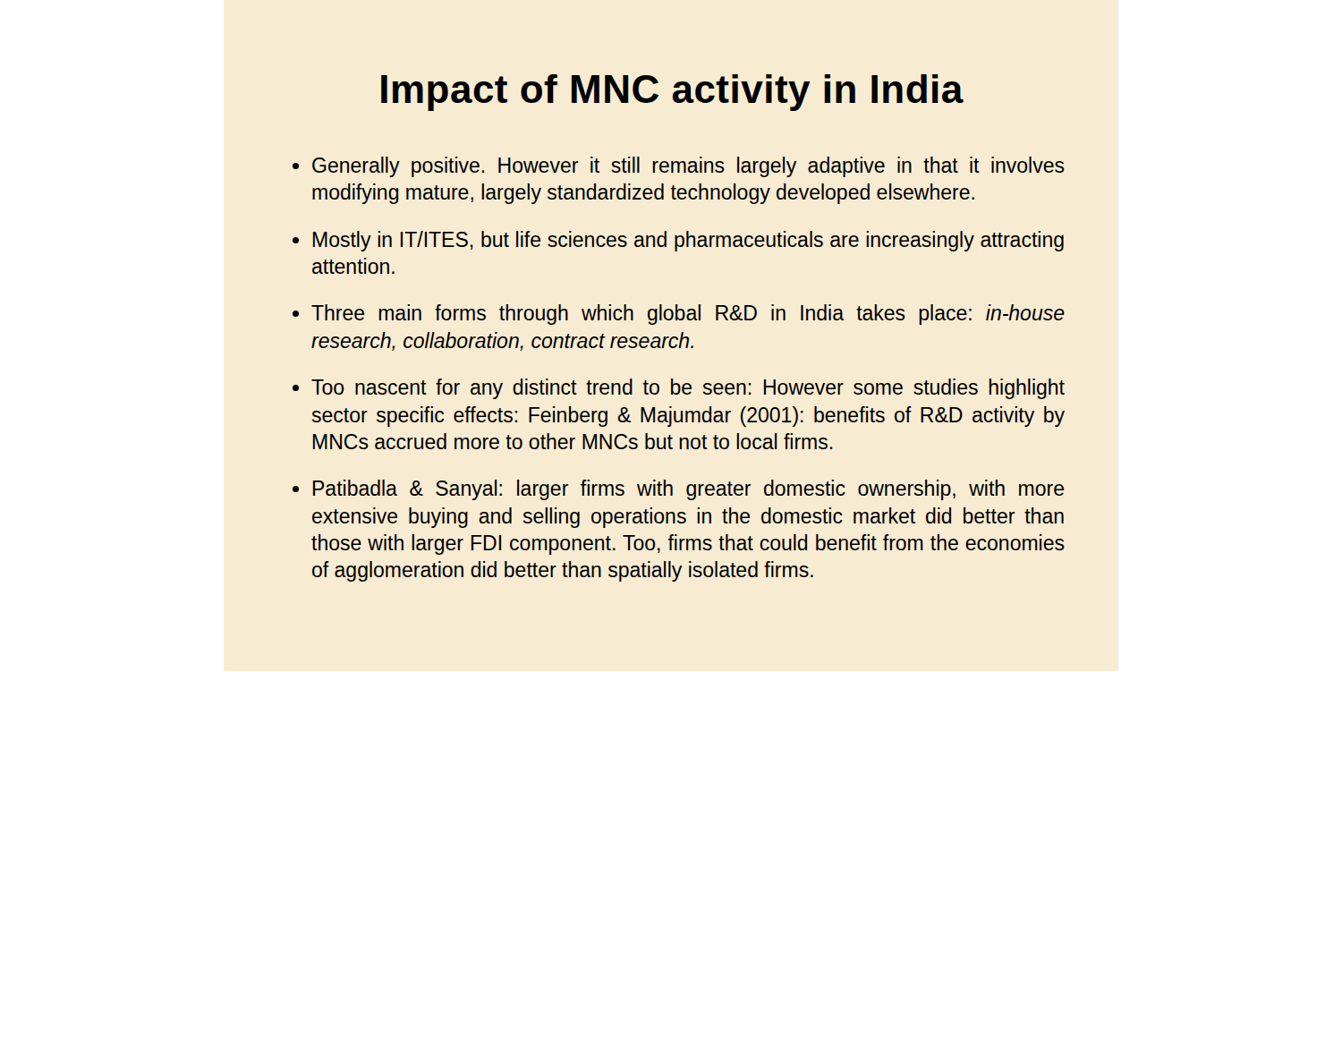Impact of MNC activity in India
Generally positive. However it still remains largely adaptive in that it involves modifying mature, largely standardized technology developed elsewhere.
Mostly in IT/ITES, but life sciences and pharmaceuticals are increasingly attracting attention.
Three main forms through which global R&D in India takes place: in-house research, collaboration, contract research.
Too nascent for any distinct trend to be seen: However some studies highlight sector specific effects: Feinberg & Majumdar (2001): benefits of R&D activity by MNCs accrued more to other MNCs but not to local firms.
Patibadla & Sanyal: larger firms with greater domestic ownership, with more extensive buying and selling operations in the domestic market did better than those with larger FDI component. Too, firms that could benefit from the economies of agglomeration did better than spatially isolated firms.